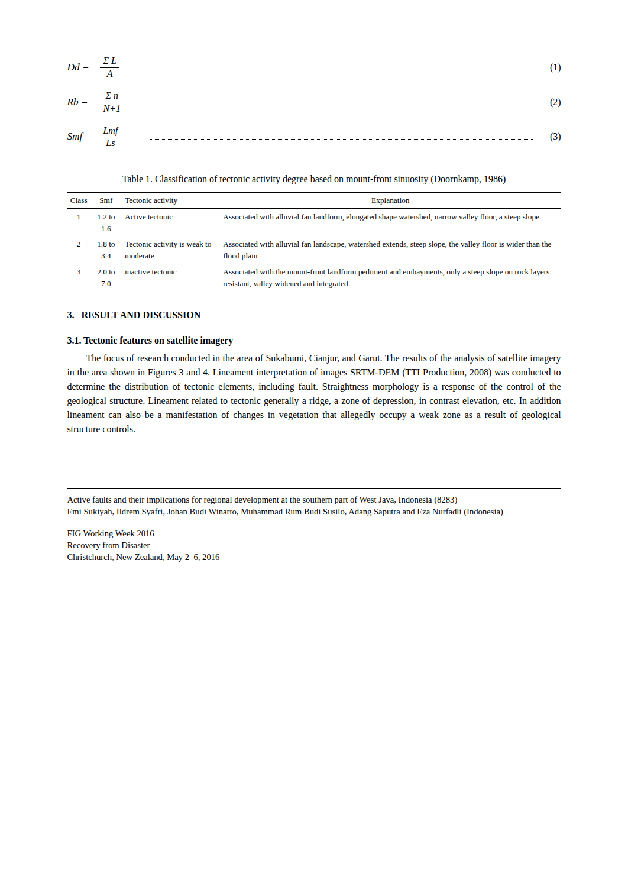Dd = Σ L A (1)
Rb = Σ n N+1 (2)
Smf = Lmf Ls (3)
Table 1. Classification of tectonic activity degree based on mount-front sinuosity (Doornkamp, 1986)
| Class | Smf | Tectonic activity | Explanation |
| --- | --- | --- | --- |
| 1 | 1.2 to 1.6 | Active tectonic | Associated with alluvial fan landform, elongated shape watershed, narrow valley floor, a steep slope. |
| 2 | 1.8 to 3.4 | Tectonic activity is weak to moderate | Associated with alluvial fan landscape, watershed extends, steep slope, the valley floor is wider than the flood plain |
| 3 | 2.0 to 7.0 | inactive tectonic | Associated with the mount-front landform pediment and embayments, only a steep slope on rock layers resistant, valley widened and integrated. |
3. RESULT AND DISCUSSION
3.1. Tectonic features on satellite imagery
The focus of research conducted in the area of Sukabumi, Cianjur, and Garut. The results of the analysis of satellite imagery in the area shown in Figures 3 and 4. Lineament interpretation of images SRTM-DEM (TTI Production, 2008) was conducted to determine the distribution of tectonic elements, including fault. Straightness morphology is a response of the control of the geological structure. Lineament related to tectonic generally a ridge, a zone of depression, in contrast elevation, etc. In addition lineament can also be a manifestation of changes in vegetation that allegedly occupy a weak zone as a result of geological structure controls.
Active faults and their implications for regional development at the southern part of West Java, Indonesia (8283)
Emi Sukiyah, Ildrem Syafri, Johan Budi Winarto, Muhammad Rum Budi Susilo, Adang Saputra and Eza Nurfadli (Indonesia)
FIG Working Week 2016
Recovery from Disaster
Christchurch, New Zealand, May 2–6, 2016